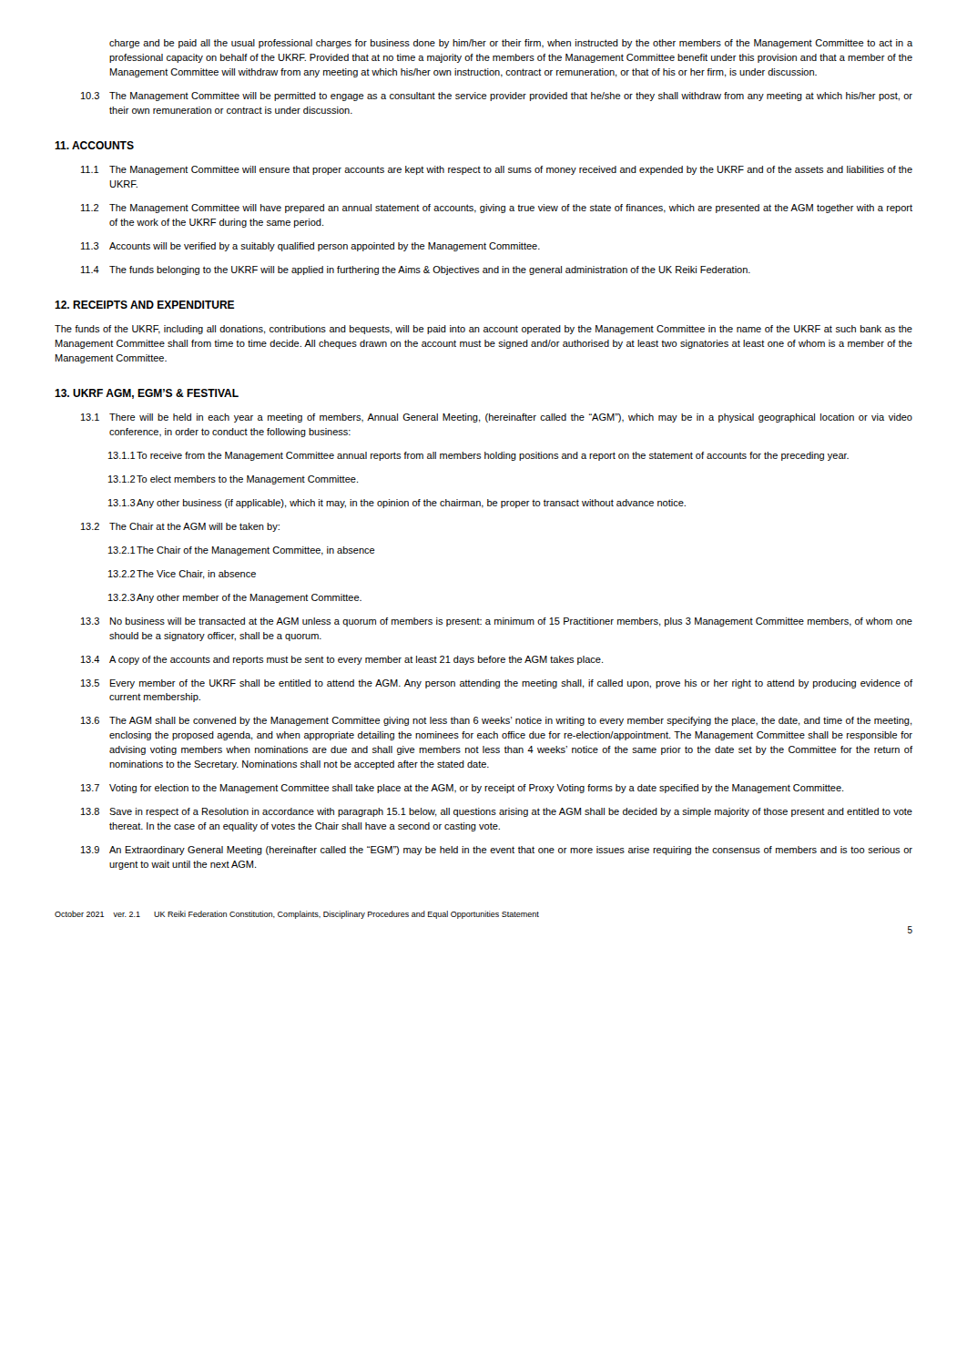charge and be paid all the usual professional charges for business done by him/her or their firm, when instructed by the other members of the Management Committee to act in a professional capacity on behalf of the UKRF. Provided that at no time a majority of the members of the Management Committee benefit under this provision and that a member of the Management Committee will withdraw from any meeting at which his/her own instruction, contract or remuneration, or that of his or her firm, is under discussion.
10.3
The Management Committee will be permitted to engage as a consultant the service provider provided that he/she or they shall withdraw from any meeting at which his/her post, or their own remuneration or contract is under discussion.
11. ACCOUNTS
11.1
The Management Committee will ensure that proper accounts are kept with respect to all sums of money received and expended by the UKRF and of the assets and liabilities of the UKRF.
11.2
The Management Committee will have prepared an annual statement of accounts, giving a true view of the state of finances, which are presented at the AGM together with a report of the work of the UKRF during the same period.
11.3
Accounts will be verified by a suitably qualified person appointed by the Management Committee.
11.4
The funds belonging to the UKRF will be applied in furthering the Aims & Objectives and in the general administration of the UK Reiki Federation.
12. RECEIPTS AND EXPENDITURE
The funds of the UKRF, including all donations, contributions and bequests, will be paid into an account operated by the Management Committee in the name of the UKRF at such bank as the Management Committee shall from time to time decide. All cheques drawn on the account must be signed and/or authorised by at least two signatories at least one of whom is a member of the Management Committee.
13. UKRF AGM, EGM’S & FESTIVAL
13.1
There will be held in each year a meeting of members, Annual General Meeting, (hereinafter called the “AGM”), which may be in a physical geographical location or via video conference, in order to conduct the following business:
13.1.1
To receive from the Management Committee annual reports from all members holding positions and a report on the statement of accounts for the preceding year.
13.1.2
To elect members to the Management Committee.
13.1.3
Any other business (if applicable), which it may, in the opinion of the chairman, be proper to transact without advance notice.
13.2
The Chair at the AGM will be taken by:
13.2.1
The Chair of the Management Committee, in absence
13.2.2
The Vice Chair, in absence
13.2.3
Any other member of the Management Committee.
13.3
No business will be transacted at the AGM unless a quorum of members is present: a minimum of 15 Practitioner members, plus 3 Management Committee members, of whom one should be a signatory officer, shall be a quorum.
13.4
A copy of the accounts and reports must be sent to every member at least 21 days before the AGM takes place.
13.5
Every member of the UKRF shall be entitled to attend the AGM. Any person attending the meeting shall, if called upon, prove his or her right to attend by producing evidence of current membership.
13.6
The AGM shall be convened by the Management Committee giving not less than 6 weeks’ notice in writing to every member specifying the place, the date, and time of the meeting, enclosing the proposed agenda, and when appropriate detailing the nominees for each office due for re-election/appointment. The Management Committee shall be responsible for advising voting members when nominations are due and shall give members not less than 4 weeks’ notice of the same prior to the date set by the Committee for the return of nominations to the Secretary. Nominations shall not be accepted after the stated date.
13.7
Voting for election to the Management Committee shall take place at the AGM, or by receipt of Proxy Voting forms by a date specified by the Management Committee.
13.8
Save in respect of a Resolution in accordance with paragraph 15.1 below, all questions arising at the AGM shall be decided by a simple majority of those present and entitled to vote thereat. In the case of an equality of votes the Chair shall have a second or casting vote.
13.9
An Extraordinary General Meeting (hereinafter called the “EGM”) may be held in the event that one or more issues arise requiring the consensus of members and is too serious or urgent to wait until the next AGM.
October 2021 ver. 2.1 UK Reiki Federation Constitution, Complaints, Disciplinary Procedures and Equal Opportunities Statement
5